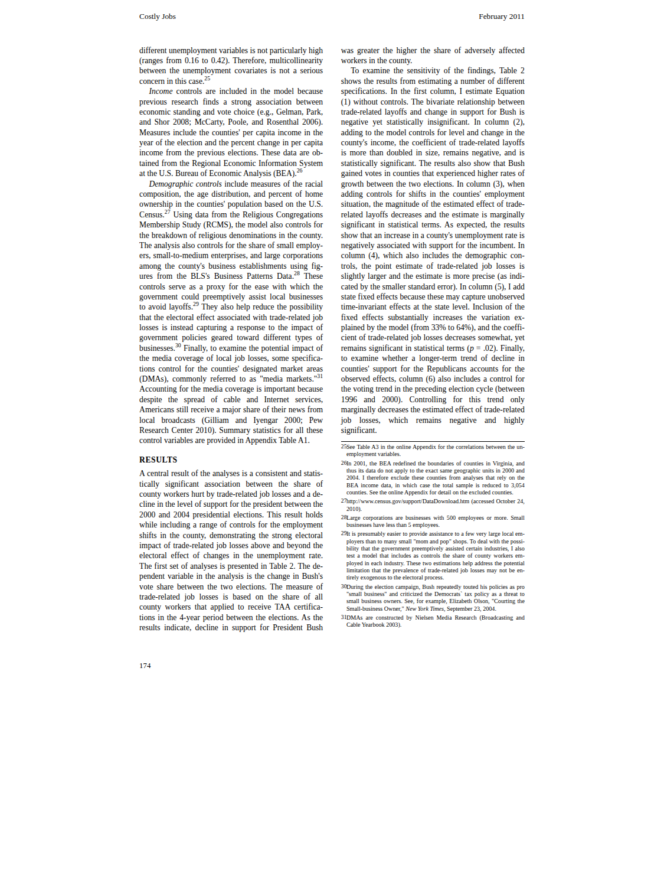Costly Jobs February 2011
different unemployment variables is not particularly high (ranges from 0.16 to 0.42). Therefore, multicollinearity between the unemployment covariates is not a serious concern in this case.25
Income controls are included in the model because previous research finds a strong association between economic standing and vote choice (e.g., Gelman, Park, and Shor 2008; McCarty, Poole, and Rosenthal 2006). Measures include the counties' per capita income in the year of the election and the percent change in per capita income from the previous elections. These data are obtained from the Regional Economic Information System at the U.S. Bureau of Economic Analysis (BEA).26
Demographic controls include measures of the racial composition, the age distribution, and percent of home ownership in the counties' population based on the U.S. Census.27 Using data from the Religious Congregations Membership Study (RCMS), the model also controls for the breakdown of religious denominations in the county. The analysis also controls for the share of small employers, small-to-medium enterprises, and large corporations among the county's business establishments using figures from the BLS's Business Patterns Data.28 These controls serve as a proxy for the ease with which the government could preemptively assist local businesses to avoid layoffs.29 They also help reduce the possibility that the electoral effect associated with trade-related job losses is instead capturing a response to the impact of government policies geared toward different types of businesses.30 Finally, to examine the potential impact of the media coverage of local job losses, some specifications control for the counties' designated market areas (DMAs), commonly referred to as "media markets."31 Accounting for the media coverage is important because despite the spread of cable and Internet services, Americans still receive a major share of their news from local broadcasts (Gilliam and Iyengar 2000; Pew Research Center 2010). Summary statistics for all these control variables are provided in Appendix Table A1.
RESULTS
A central result of the analyses is a consistent and statistically significant association between the share of county workers hurt by trade-related job losses and a decline in the level of support for the president between the 2000 and 2004 presidential elections. This result holds while including a range of controls for the employment shifts in the county, demonstrating the strong electoral impact of trade-related job losses above and beyond the electoral effect of changes in the unemployment rate. The first set of analyses is presented in Table 2. The dependent variable in the analysis is the change in Bush's vote share between the two elections. The measure of trade-related job losses is based on the share of all county workers that applied to receive TAA certifications in the 4-year period between the elections. As the results indicate, decline in support for President Bush was greater the higher the share of adversely affected workers in the county.
To examine the sensitivity of the findings, Table 2 shows the results from estimating a number of different specifications. In the first column, I estimate Equation (1) without controls. The bivariate relationship between trade-related layoffs and change in support for Bush is negative yet statistically insignificant. In column (2), adding to the model controls for level and change in the county's income, the coefficient of trade-related layoffs is more than doubled in size, remains negative, and is statistically significant. The results also show that Bush gained votes in counties that experienced higher rates of growth between the two elections. In column (3), when adding controls for shifts in the counties' employment situation, the magnitude of the estimated effect of trade-related layoffs decreases and the estimate is marginally significant in statistical terms. As expected, the results show that an increase in a county's unemployment rate is negatively associated with support for the incumbent. In column (4), which also includes the demographic controls, the point estimate of trade-related job losses is slightly larger and the estimate is more precise (as indicated by the smaller standard error). In column (5), I add state fixed effects because these may capture unobserved time-invariant effects at the state level. Inclusion of the fixed effects substantially increases the variation explained by the model (from 33% to 64%), and the coefficient of trade-related job losses decreases somewhat, yet remains significant in statistical terms (p = .02). Finally, to examine whether a longer-term trend of decline in counties' support for the Republicans accounts for the observed effects, column (6) also includes a control for the voting trend in the preceding election cycle (between 1996 and 2000). Controlling for this trend only marginally decreases the estimated effect of trade-related job losses, which remains negative and highly significant.
25See Table A3 in the online Appendix for the correlations between the unemployment variables.
26In 2001, the BEA redefined the boundaries of counties in Virginia, and thus its data do not apply to the exact same geographic units in 2000 and 2004. I therefore exclude these counties from analyses that rely on the BEA income data, in which case the total sample is reduced to 3,054 counties. See the online Appendix for detail on the excluded counties.
27http://www.census.gov/support/DataDownload.htm (accessed October 24, 2010).
28Large corporations are businesses with 500 employees or more. Small businesses have less than 5 employees.
29It is presumably easier to provide assistance to a few very large local employers than to many small "mom and pop" shops. To deal with the possibility that the government preemptively assisted certain industries, I also test a model that includes as controls the share of county workers employed in each industry. These two estimations help address the potential limitation that the prevalence of trade-related job losses may not be entirely exogenous to the electoral process.
30During the election campaign, Bush repeatedly touted his policies as pro "small business" and criticized the Democrats` tax policy as a threat to small business owners. See, for example, Elizabeth Olson, "Courting the Small-business Owner," New York Times, September 23, 2004.
31DMAs are constructed by Nielsen Media Research (Broadcasting and Cable Yearbook 2003).
174